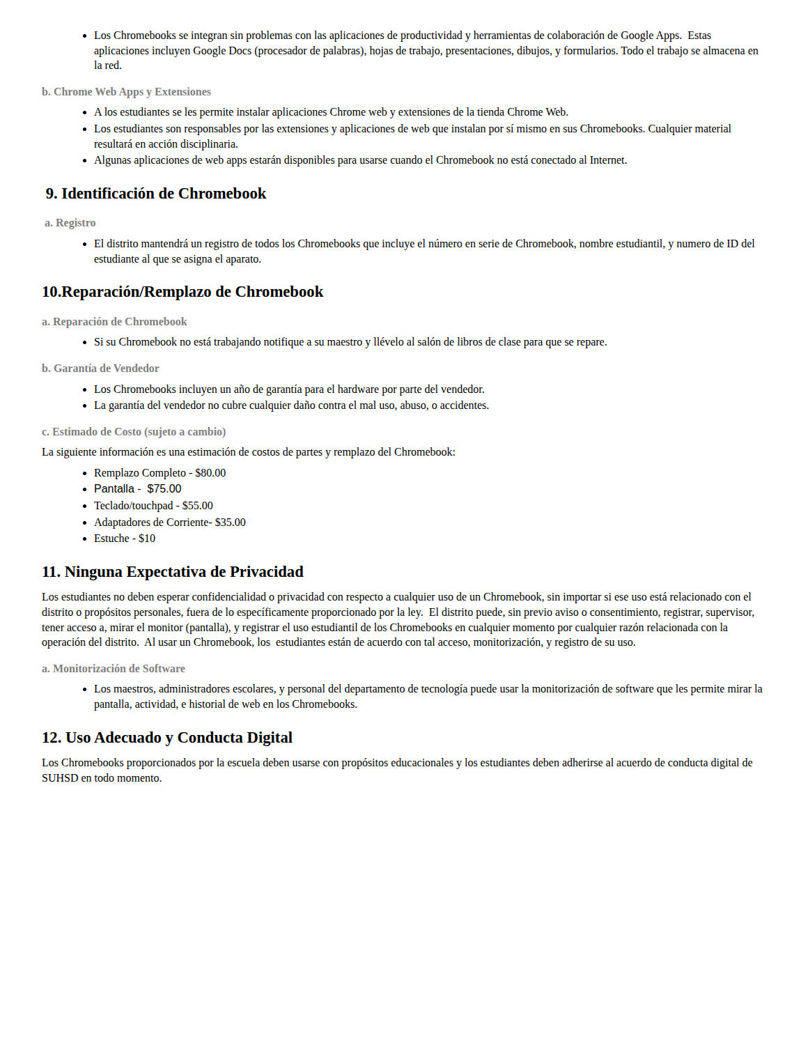Los Chromebooks se integran sin problemas con las aplicaciones de productividad y herramientas de colaboración de Google Apps. Estas aplicaciones incluyen Google Docs (procesador de palabras), hojas de trabajo, presentaciones, dibujos, y formularios. Todo el trabajo se almacena en la red.
b. Chrome Web Apps y Extensiones
A los estudiantes se les permite instalar aplicaciones Chrome web y extensiones de la tienda Chrome Web.
Los estudiantes son responsables por las extensiones y aplicaciones de web que instalan por sí mismo en sus Chromebooks. Cualquier material resultará en acción disciplinaria.
Algunas aplicaciones de web apps estarán disponibles para usarse cuando el Chromebook no está conectado al Internet.
9. Identificación de Chromebook
a. Registro
El distrito mantendrá un registro de todos los Chromebooks que incluye el número en serie de Chromebook, nombre estudiantil, y numero de ID del estudiante al que se asigna el aparato.
10.Reparación/Remplazo de Chromebook
a. Reparación de Chromebook
Si su Chromebook no está trabajando notifique a su maestro y llévelo al salón de libros de clase para que se repare.
b. Garantía de Vendedor
Los Chromebooks incluyen un año de garantía para el hardware por parte del vendedor.
La garantía del vendedor no cubre cualquier daño contra el mal uso, abuso, o accidentes.
c. Estimado de Costo (sujeto a cambio)
La siguiente información es una estimación de costos de partes y remplazo del Chromebook:
Remplazo Completo - $80.00
Pantalla - $75.00
Teclado/touchpad - $55.00
Adaptadores de Corriente- $35.00
Estuche - $10
11. Ninguna Expectativa de Privacidad
Los estudiantes no deben esperar confidencialidad o privacidad con respecto a cualquier uso de un Chromebook, sin importar si ese uso está relacionado con el distrito o propósitos personales, fuera de lo específicamente proporcionado por la ley. El distrito puede, sin previo aviso o consentimiento, registrar, supervisor, tener acceso a, mirar el monitor (pantalla), y registrar el uso estudiantil de los Chromebooks en cualquier momento por cualquier razón relacionada con la operación del distrito. Al usar un Chromebook, los estudiantes están de acuerdo con tal acceso, monitorización, y registro de su uso.
a. Monitorización de Software
Los maestros, administradores escolares, y personal del departamento de tecnología puede usar la monitorización de software que les permite mirar la pantalla, actividad, e historial de web en los Chromebooks.
12. Uso Adecuado y Conducta Digital
Los Chromebooks proporcionados por la escuela deben usarse con propósitos educacionales y los estudiantes deben adherirse al acuerdo de conducta digital de SUHSD en todo momento.